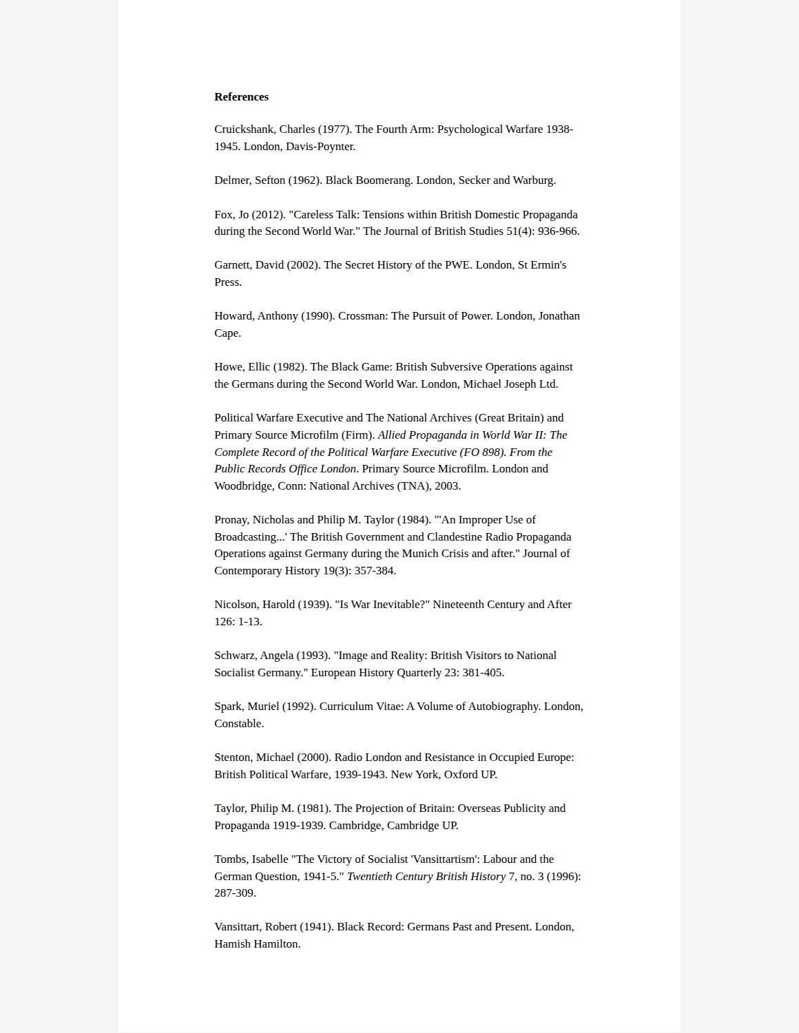References
Cruickshank, Charles (1977). The Fourth Arm: Psychological Warfare 1938-1945. London, Davis-Poynter.
Delmer, Sefton (1962). Black Boomerang. London, Secker and Warburg.
Fox, Jo (2012). "Careless Talk: Tensions within British Domestic Propaganda during the Second World War." The Journal of British Studies 51(4): 936-966.
Garnett, David (2002). The Secret History of the PWE. London, St Ermin's Press.
Howard, Anthony (1990). Crossman: The Pursuit of Power. London, Jonathan Cape.
Howe, Ellic (1982). The Black Game: British Subversive Operations against the Germans during the Second World War. London, Michael Joseph Ltd.
Political Warfare Executive and The National Archives (Great Britain) and Primary Source Microfilm (Firm). Allied Propaganda in World War II: The Complete Record of the Political Warfare Executive (FO 898). From the Public Records Office London. Primary Source Microfilm. London and Woodbridge, Conn: National Archives (TNA), 2003.
Pronay, Nicholas and Philip M. Taylor (1984). "'An Improper Use of Broadcasting...' The British Government and Clandestine Radio Propaganda Operations against Germany during the Munich Crisis and after." Journal of Contemporary History 19(3): 357-384.
Nicolson, Harold (1939). "Is War Inevitable?" Nineteenth Century and After 126: 1-13.
Schwarz, Angela (1993). "Image and Reality: British Visitors to National Socialist Germany." European History Quarterly 23: 381-405.
Spark, Muriel (1992). Curriculum Vitae: A Volume of Autobiography. London, Constable.
Stenton, Michael (2000). Radio London and Resistance in Occupied Europe: British Political Warfare, 1939-1943. New York, Oxford UP.
Taylor, Philip M. (1981). The Projection of Britain: Overseas Publicity and Propaganda 1919-1939. Cambridge, Cambridge UP.
Tombs, Isabelle "The Victory of Socialist 'Vansittartism': Labour and the German Question, 1941-5." Twentieth Century British History 7, no. 3 (1996): 287-309.
Vansittart, Robert (1941). Black Record: Germans Past and Present. London, Hamish Hamilton.